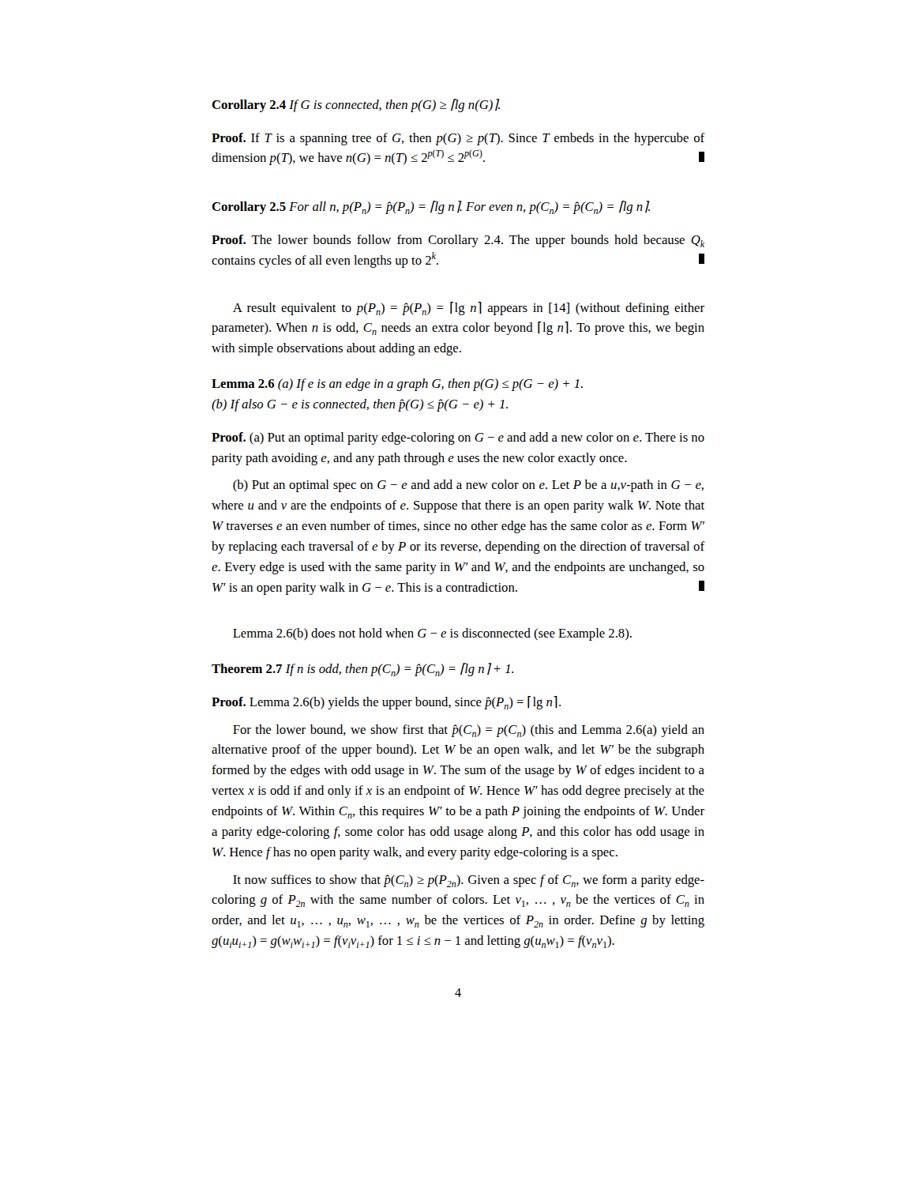Corollary 2.4 If G is connected, then p(G) ≥ ⌈lg n(G)⌉.
Proof. If T is a spanning tree of G, then p(G) ≥ p(T). Since T embeds in the hypercube of dimension p(T), we have n(G) = n(T) ≤ 2p(T) ≤ 2p(G).
Corollary 2.5 For all n, p(Pn) = p̂(Pn) = ⌈lg n⌉. For even n, p(Cn) = p̂(Cn) = ⌈lg n⌉.
Proof. The lower bounds follow from Corollary 2.4. The upper bounds hold because Qk contains cycles of all even lengths up to 2k.
A result equivalent to p(Pn) = p̂(Pn) = ⌈lg n⌉ appears in [14] (without defining either parameter). When n is odd, Cn needs an extra color beyond ⌈lg n⌉. To prove this, we begin with simple observations about adding an edge.
Lemma 2.6 (a) If e is an edge in a graph G, then p(G) ≤ p(G − e) + 1.
(b) If also G − e is connected, then p̂(G) ≤ p̂(G − e) + 1.
Proof. (a) Put an optimal parity edge-coloring on G − e and add a new color on e. There is no parity path avoiding e, and any path through e uses the new color exactly once.
(b) Put an optimal spec on G − e and add a new color on e. Let P be a u,v-path in G − e, where u and v are the endpoints of e. Suppose that there is an open parity walk W. Note that W traverses e an even number of times, since no other edge has the same color as e. Form W′ by replacing each traversal of e by P or its reverse, depending on the direction of traversal of e. Every edge is used with the same parity in W′ and W, and the endpoints are unchanged, so W′ is an open parity walk in G − e. This is a contradiction.
Lemma 2.6(b) does not hold when G − e is disconnected (see Example 2.8).
Theorem 2.7 If n is odd, then p(Cn) = p̂(Cn) = ⌈lg n⌉ + 1.
Proof. Lemma 2.6(b) yields the upper bound, since p̂(Pn) = ⌈lg n⌉.
For the lower bound, we show first that p̂(Cn) = p(Cn) (this and Lemma 2.6(a) yield an alternative proof of the upper bound). Let W be an open walk, and let W′ be the subgraph formed by the edges with odd usage in W. The sum of the usage by W of edges incident to a vertex x is odd if and only if x is an endpoint of W. Hence W′ has odd degree precisely at the endpoints of W. Within Cn, this requires W′ to be a path P joining the endpoints of W. Under a parity edge-coloring f, some color has odd usage along P, and this color has odd usage in W. Hence f has no open parity walk, and every parity edge-coloring is a spec.
It now suffices to show that p̂(Cn) ≥ p(P2n). Given a spec f of Cn, we form a parity edge-coloring g of P2n with the same number of colors. Let v1, … , vn be the vertices of Cn in order, and let u1, … , un, w1, … , wn be the vertices of P2n in order. Define g by letting g(uiui+1) = g(wiwi+1) = f(vivi+1) for 1 ≤ i ≤ n − 1 and letting g(unw1) = f(vnv1).
4